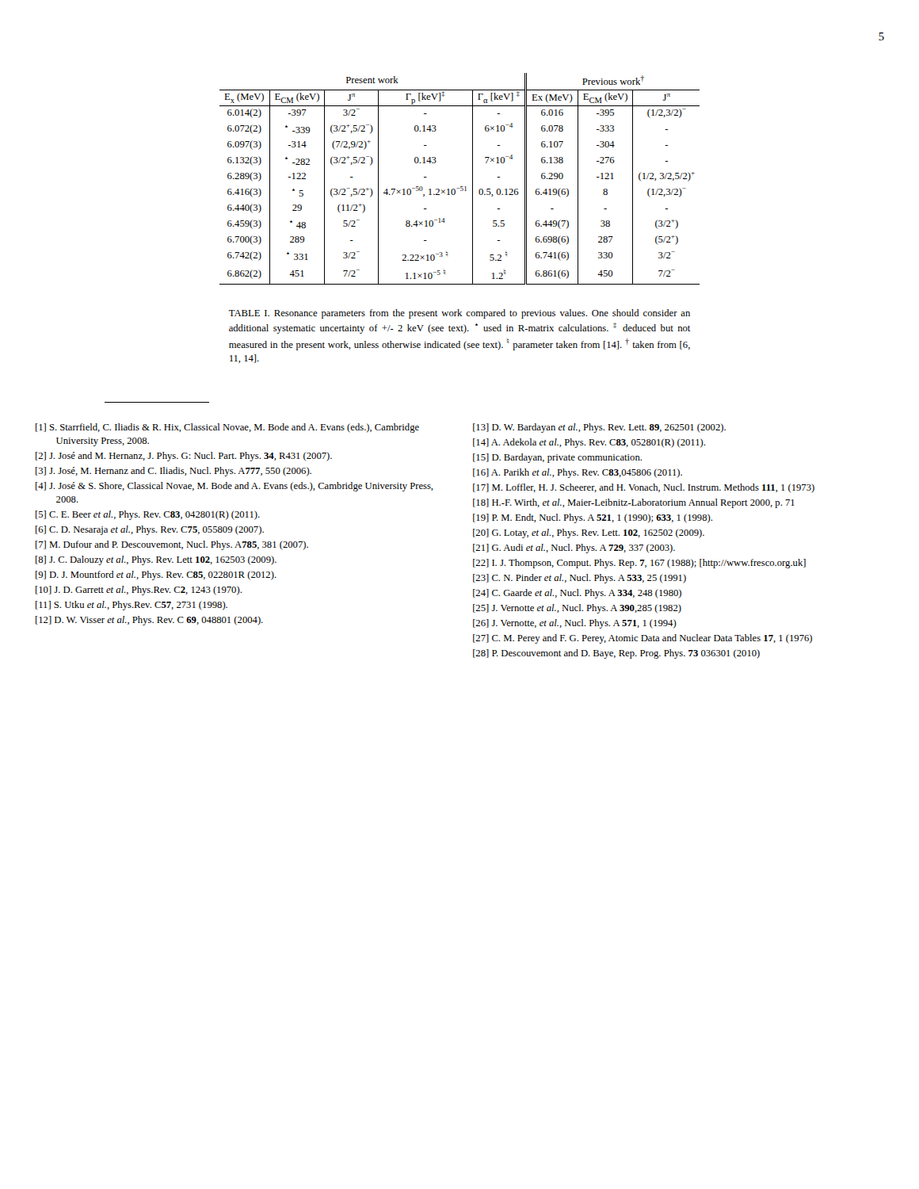5
| Present work | Previous work † |
| --- | --- |
| E x (MeV) | E CM (keV) | J π | Γ p [keV] ‡ | Γ α [keV] ‡ | Ex (MeV) | E CM (keV) | J π |
| 6.014(2) | -397 | 3/2 − | - | - | 6.016 | -395 | (1/2,3/2) − |
| 6.072(2) | ⋆ -339 | (3/2 + ,5/2 − ) | 0.143 | 6×10 −4 | 6.078 | -333 | - |
| 6.097(3) | -314 | (7/2,9/2) + | - | - | 6.107 | -304 | - |
| 6.132(3) | ⋆ -282 | (3/2 + ,5/2 − ) | 0.143 | 7×10 −4 | 6.138 | -276 | - |
| 6.289(3) | -122 | - | - | - | 6.290 | -121 | (1/2, 3/2,5/2) + |
| 6.416(3) | ⋆ 5 | (3/2 − ,5/2 + ) | 4.7×10 −50 , 1.2×10 −51 | 0.5, 0.126 | 6.419(6) | 8 | (1/2,3/2) − |
| 6.440(3) | 29 | (11/2 + ) | - | - | - | - | - |
| 6.459(3) | ⋆ 48 | 5/2 − | 8.4×10 −14 | 5.5 | 6.449(7) | 38 | (3/2 + ) |
| 6.700(3) | 289 | - | - | - | 6.698(6) | 287 | (5/2 + ) |
| 6.742(2) | ⋆ 331 | 3/2 − | 2.22×10 −3 ♮ | 5.2 ♮ | 6.741(6) | 330 | 3/2 − |
| 6.862(2) | 451 | 7/2 − | 1.1×10 −5 ♮ | 1.2 ♮ | 6.861(6) | 450 | 7/2 − |
TABLE I. Resonance parameters from the present work compared to previous values. One should consider an additional systematic uncertainty of +/- 2 keV (see text). ⋆ used in R-matrix calculations. ‡ deduced but not measured in the present work, unless otherwise indicated (see text). ♮ parameter taken from [14]. † taken from [6, 11, 14].
S. Starrfield, C. Iliadis & R. Hix, Classical Novae, M. Bode and A. Evans (eds.), Cambridge University Press, 2008.
J. José and M. Hernanz, J. Phys. G: Nucl. Part. Phys. 34, R431 (2007).
J. José, M. Hernanz and C. Iliadis, Nucl. Phys. A777, 550 (2006).
J. José & S. Shore, Classical Novae, M. Bode and A. Evans (eds.), Cambridge University Press, 2008.
C. E. Beer et al., Phys. Rev. C83, 042801(R) (2011).
C. D. Nesaraja et al., Phys. Rev. C75, 055809 (2007).
M. Dufour and P. Descouvemont, Nucl. Phys. A785, 381 (2007).
J. C. Dalouzy et al., Phys. Rev. Lett 102, 162503 (2009).
D. J. Mountford et al., Phys. Rev. C85, 022801R (2012).
J. D. Garrett et al., Phys.Rev. C2, 1243 (1970).
S. Utku et al., Phys.Rev. C57, 2731 (1998).
D. W. Visser et al., Phys. Rev. C 69, 048801 (2004).
D. W. Bardayan et al., Phys. Rev. Lett. 89, 262501 (2002).
A. Adekola et al., Phys. Rev. C83, 052801(R) (2011).
D. Bardayan, private communication.
A. Parikh et al., Phys. Rev. C83,045806 (2011).
M. Loffler, H. J. Scheerer, and H. Vonach, Nucl. Instrum. Methods 111, 1 (1973)
H.-F. Wirth, et al., Maier-Leibnitz-Laboratorium Annual Report 2000, p. 71
P. M. Endt, Nucl. Phys. A 521, 1 (1990); 633, 1 (1998).
G. Lotay, et al., Phys. Rev. Lett. 102, 162502 (2009).
G. Audi et al., Nucl. Phys. A 729, 337 (2003).
I. J. Thompson, Comput. Phys. Rep. 7, 167 (1988); [http://www.fresco.org.uk]
C. N. Pinder et al., Nucl. Phys. A 533, 25 (1991)
C. Gaarde et al., Nucl. Phys. A 334, 248 (1980)
J. Vernotte et al., Nucl. Phys. A 390,285 (1982)
J. Vernotte, et al., Nucl. Phys. A 571, 1 (1994)
C. M. Perey and F. G. Perey, Atomic Data and Nuclear Data Tables 17, 1 (1976)
P. Descouvemont and D. Baye, Rep. Prog. Phys. 73 036301 (2010)